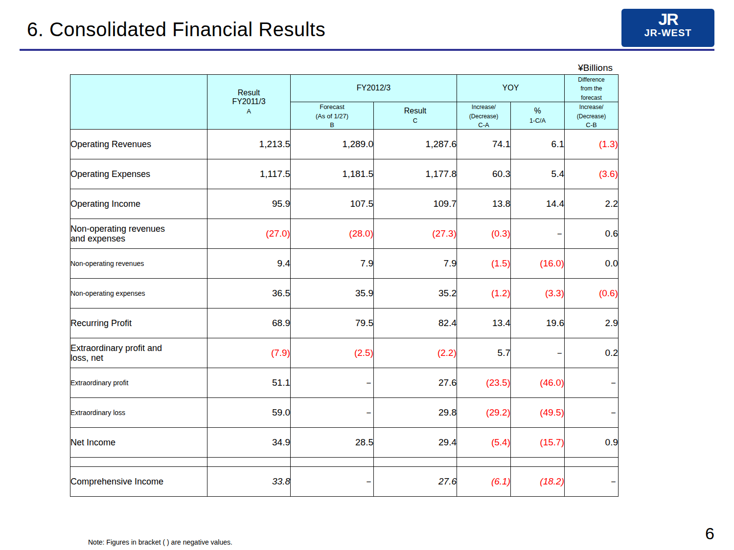6. Consolidated Financial Results
JR
JR-WEST
¥Billions
| | Result FY2011/3 A | FY2012/3 | YOY | Difference from the forecast |
| Forecast (As of 1/27) B | Result C | Increase/ (Decrease) C-A | % 1-C/A | Increase/ (Decrease) C-B |
| Operating Revenues | 1,213.5 | 1,289.0 | 1,287.6 | 74.1 | 6.1 | (1.3) |
| Operating Expenses | 1,117.5 | 1,181.5 | 1,177.8 | 60.3 | 5.4 | (3.6) |
| Operating Income | 95.9 | 107.5 | 109.7 | 13.8 | 14.4 | 2.2 |
| Non-operating revenues and expenses | (27.0) | (28.0) | (27.3) | (0.3) | － | 0.6 |
| Non-operating revenues | 9.4 | 7.9 | 7.9 | (1.5) | (16.0) | 0.0 |
| Non-operating expenses | 36.5 | 35.9 | 35.2 | (1.2) | (3.3) | (0.6) |
| Recurring Profit | 68.9 | 79.5 | 82.4 | 13.4 | 19.6 | 2.9 |
| Extraordinary profit and loss, net | (7.9) | (2.5) | (2.2) | 5.7 | － | 0.2 |
| Extraordinary profit | 51.1 | － | 27.6 | (23.5) | (46.0) | － |
| Extraordinary loss | 59.0 | － | 29.8 | (29.2) | (49.5) | － |
| Net Income | 34.9 | 28.5 | 29.4 | (5.4) | (15.7) | 0.9 |
| Comprehensive Income | 33.8 | － | 27.6 | (6.1) | (18.2) | － |
Note: Figures in bracket ( ) are negative values.
6